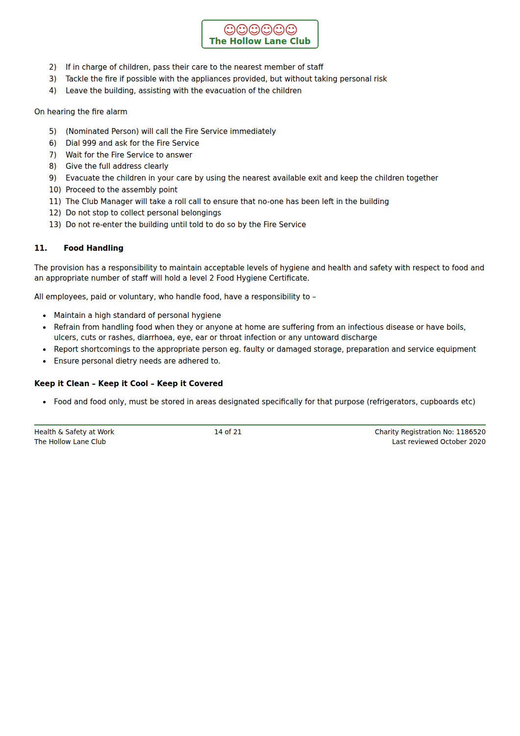☺☺☺☺☺☺
The Hollow Lane Club
2) If in charge of children, pass their care to the nearest member of staff
3) Tackle the fire if possible with the appliances provided, but without taking personal risk
4) Leave the building, assisting with the evacuation of the children
On hearing the fire alarm
5)(Nominated Person) will call the Fire Service immediately
6) Dial 999 and ask for the Fire Service
7) Wait for the Fire Service to answer
8) Give the full address clearly
9) Evacuate the children in your care by using the nearest available exit and keep the children together
10) Proceed to the assembly point
11) The Club Manager will take a roll call to ensure that no-one has been left in the building
12) Do not stop to collect personal belongings
13) Do not re-enter the building until told to do so by the Fire Service
11. Food Handling
The provision has a responsibility to maintain acceptable levels of hygiene and health and safety with respect to food and an appropriate number of staff will hold a level 2 Food Hygiene Certificate.
All employees, paid or voluntary, who handle food, have a responsibility to –
Maintain a high standard of personal hygiene
Refrain from handling food when they or anyone at home are suffering from an infectious disease or have boils, ulcers, cuts or rashes, diarrhoea, eye, ear or throat infection or any untoward discharge
Report shortcomings to the appropriate person eg. faulty or damaged storage, preparation and service equipment
Ensure personal dietry needs are adhered to.
Keep it Clean – Keep it Cool – Keep it Covered
Food and food only, must be stored in areas designated specifically for that purpose (refrigerators, cupboards etc)
| Health & Safety at Work | 14 of 21 | Charity Registration No: 1186520 |
| The Hollow Lane Club | | Last reviewed October 2020 |